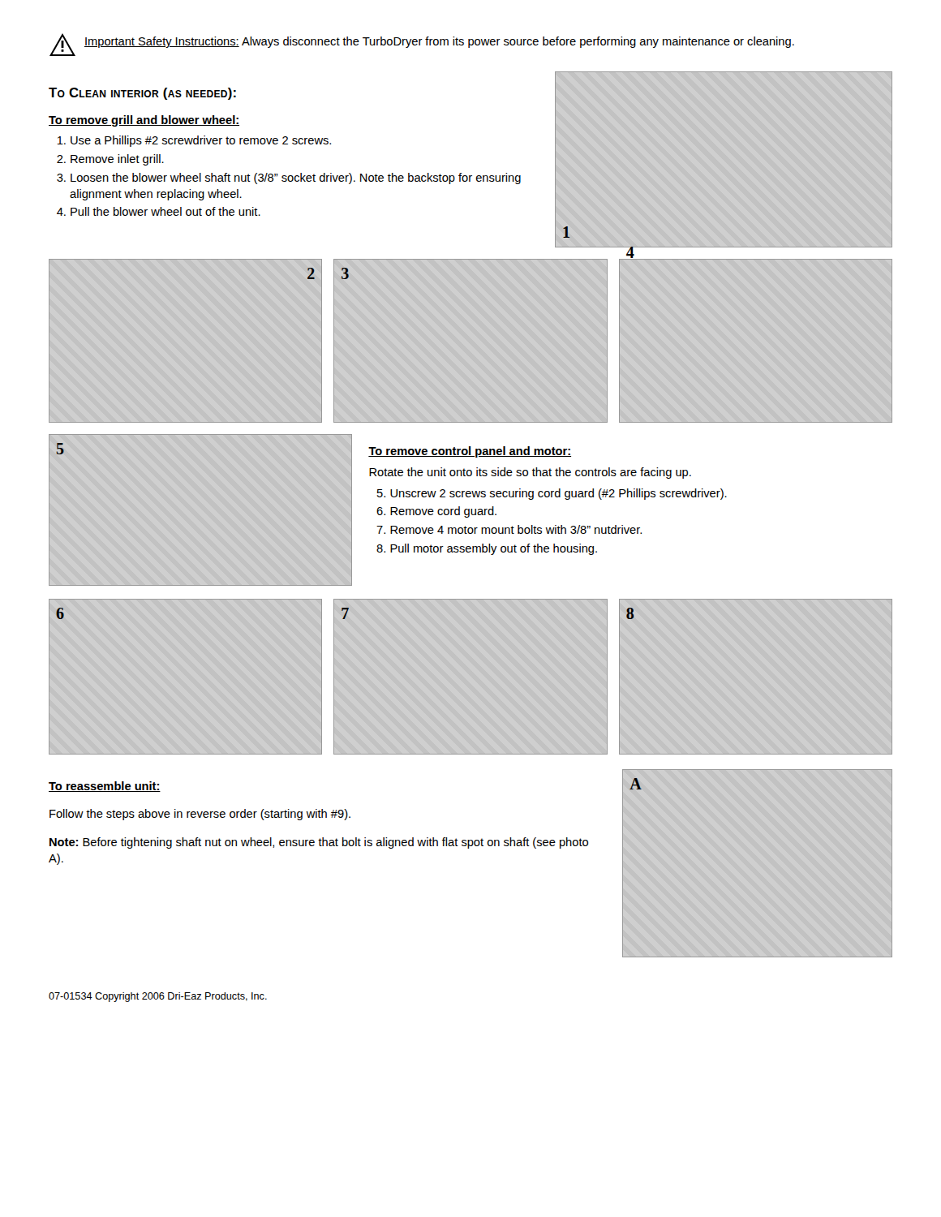Important Safety Instructions: Always disconnect the TurboDryer from its power source before performing any maintenance or cleaning.
To Clean interior (as needed):
To remove grill and blower wheel:
Use a Phillips #2 screwdriver to remove 2 screws.
Remove inlet grill.
Loosen the blower wheel shaft nut (3/8” socket driver). Note the backstop for ensuring alignment when replacing wheel.
Pull the blower wheel out of the unit.
1
2
3
4
5
To remove control panel and motor:
Rotate the unit onto its side so that the controls are facing up.
Unscrew 2 screws securing cord guard (#2 Phillips screwdriver).
Remove cord guard.
Remove 4 motor mount bolts with 3/8” nutdriver.
Pull motor assembly out of the housing.
6
7
8
To reassemble unit:
Follow the steps above in reverse order (starting with #9).
Note: Before tightening shaft nut on wheel, ensure that bolt is aligned with flat spot on shaft (see photo A).
A
07-01534 Copyright 2006 Dri-Eaz Products, Inc.